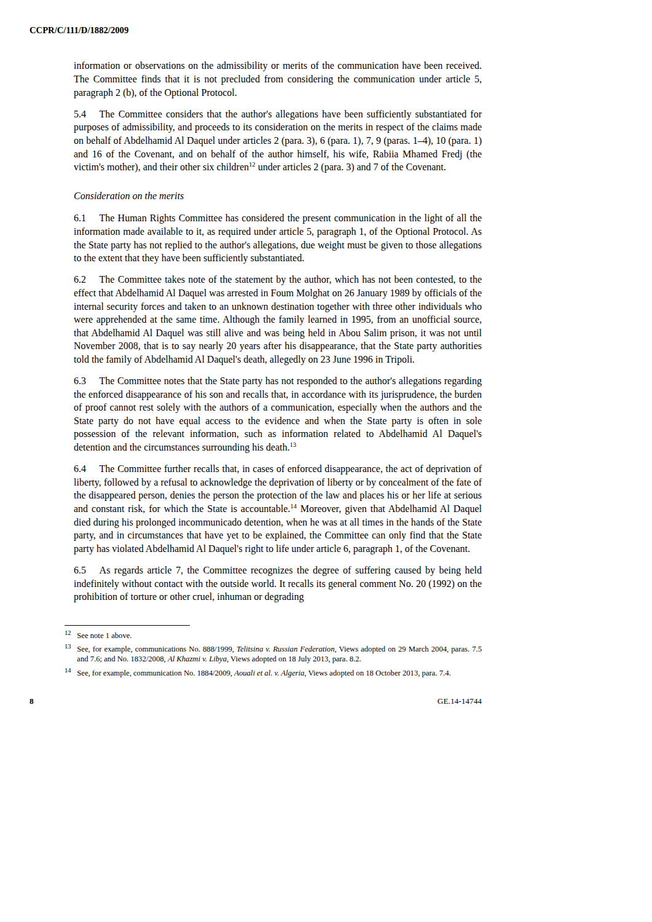CCPR/C/111/D/1882/2009
information or observations on the admissibility or merits of the communication have been received. The Committee finds that it is not precluded from considering the communication under article 5, paragraph 2 (b), of the Optional Protocol.
5.4 The Committee considers that the author's allegations have been sufficiently substantiated for purposes of admissibility, and proceeds to its consideration on the merits in respect of the claims made on behalf of Abdelhamid Al Daquel under articles 2 (para. 3), 6 (para. 1), 7, 9 (paras. 1–4), 10 (para. 1) and 16 of the Covenant, and on behalf of the author himself, his wife, Rabiia Mhamed Fredj (the victim's mother), and their other six children12 under articles 2 (para. 3) and 7 of the Covenant.
Consideration on the merits
6.1 The Human Rights Committee has considered the present communication in the light of all the information made available to it, as required under article 5, paragraph 1, of the Optional Protocol. As the State party has not replied to the author's allegations, due weight must be given to those allegations to the extent that they have been sufficiently substantiated.
6.2 The Committee takes note of the statement by the author, which has not been contested, to the effect that Abdelhamid Al Daquel was arrested in Foum Molghat on 26 January 1989 by officials of the internal security forces and taken to an unknown destination together with three other individuals who were apprehended at the same time. Although the family learned in 1995, from an unofficial source, that Abdelhamid Al Daquel was still alive and was being held in Abou Salim prison, it was not until November 2008, that is to say nearly 20 years after his disappearance, that the State party authorities told the family of Abdelhamid Al Daquel's death, allegedly on 23 June 1996 in Tripoli.
6.3 The Committee notes that the State party has not responded to the author's allegations regarding the enforced disappearance of his son and recalls that, in accordance with its jurisprudence, the burden of proof cannot rest solely with the authors of a communication, especially when the authors and the State party do not have equal access to the evidence and when the State party is often in sole possession of the relevant information, such as information related to Abdelhamid Al Daquel's detention and the circumstances surrounding his death.13
6.4 The Committee further recalls that, in cases of enforced disappearance, the act of deprivation of liberty, followed by a refusal to acknowledge the deprivation of liberty or by concealment of the fate of the disappeared person, denies the person the protection of the law and places his or her life at serious and constant risk, for which the State is accountable.14 Moreover, given that Abdelhamid Al Daquel died during his prolonged incommunicado detention, when he was at all times in the hands of the State party, and in circumstances that have yet to be explained, the Committee can only find that the State party has violated Abdelhamid Al Daquel's right to life under article 6, paragraph 1, of the Covenant.
6.5 As regards article 7, the Committee recognizes the degree of suffering caused by being held indefinitely without contact with the outside world. It recalls its general comment No. 20 (1992) on the prohibition of torture or other cruel, inhuman or degrading
12 See note 1 above.
13 See, for example, communications No. 888/1999, Telitsina v. Russian Federation, Views adopted on 29 March 2004, paras. 7.5 and 7.6; and No. 1832/2008, Al Khazmi v. Libya, Views adopted on 18 July 2013, para. 8.2.
14 See, for example, communication No. 1884/2009, Aouali et al. v. Algeria, Views adopted on 18 October 2013, para. 7.4.
8 GE.14-14744